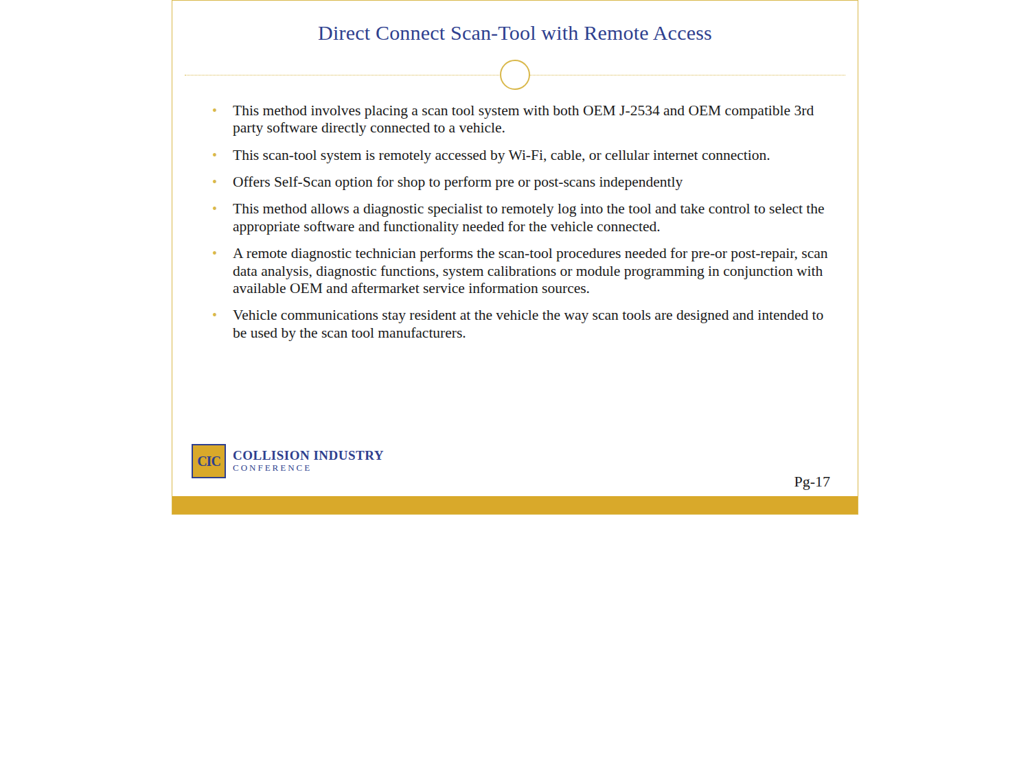Direct Connect Scan-Tool with Remote Access
This method involves placing a scan tool system with both OEM J-2534 and OEM compatible 3rd party software directly connected to a vehicle.
This scan-tool system is remotely accessed by Wi-Fi, cable, or cellular internet connection.
Offers Self-Scan option for shop to perform pre or post-scans independently
This method allows a diagnostic specialist to remotely log into the tool and take control to select the appropriate software and functionality needed for the vehicle connected.
A remote diagnostic technician performs the scan-tool procedures needed for pre-or post-repair, scan data analysis, diagnostic functions, system calibrations or module programming in conjunction with available OEM and aftermarket service information sources.
Vehicle communications stay resident at the vehicle the way scan tools are designed and intended to be used by the scan tool manufacturers.
CIC
COLLISION INDUSTRY
CONFERENCE
Pg-17